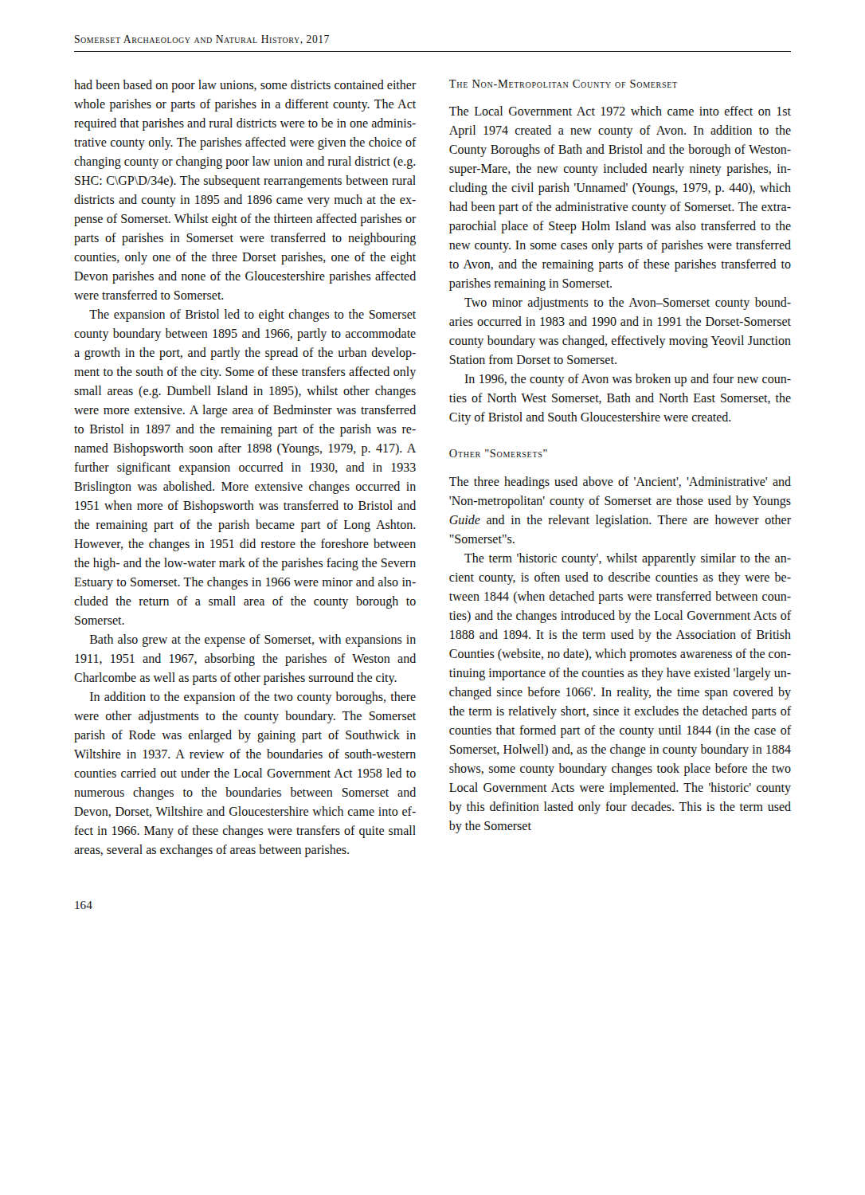Somerset Archaeology and Natural History, 2017
had been based on poor law unions, some districts contained either whole parishes or parts of parishes in a different county. The Act required that parishes and rural districts were to be in one administrative county only. The parishes affected were given the choice of changing county or changing poor law union and rural district (e.g. SHC: C\GP\D/34e). The subsequent rearrangements between rural districts and county in 1895 and 1896 came very much at the expense of Somerset. Whilst eight of the thirteen affected parishes or parts of parishes in Somerset were transferred to neighbouring counties, only one of the three Dorset parishes, one of the eight Devon parishes and none of the Gloucestershire parishes affected were transferred to Somerset.
The expansion of Bristol led to eight changes to the Somerset county boundary between 1895 and 1966, partly to accommodate a growth in the port, and partly the spread of the urban development to the south of the city. Some of these transfers affected only small areas (e.g. Dumbell Island in 1895), whilst other changes were more extensive. A large area of Bedminster was transferred to Bristol in 1897 and the remaining part of the parish was renamed Bishopsworth soon after 1898 (Youngs, 1979, p. 417). A further significant expansion occurred in 1930, and in 1933 Brislington was abolished. More extensive changes occurred in 1951 when more of Bishopsworth was transferred to Bristol and the remaining part of the parish became part of Long Ashton. However, the changes in 1951 did restore the foreshore between the high- and the low-water mark of the parishes facing the Severn Estuary to Somerset. The changes in 1966 were minor and also included the return of a small area of the county borough to Somerset.
Bath also grew at the expense of Somerset, with expansions in 1911, 1951 and 1967, absorbing the parishes of Weston and Charlcombe as well as parts of other parishes surround the city.
In addition to the expansion of the two county boroughs, there were other adjustments to the county boundary. The Somerset parish of Rode was enlarged by gaining part of Southwick in Wiltshire in 1937. A review of the boundaries of south-western counties carried out under the Local Government Act 1958 led to numerous changes to the boundaries between Somerset and Devon, Dorset, Wiltshire and Gloucestershire which came into effect in 1966. Many of these changes were transfers of quite small areas, several as exchanges of areas between parishes.
The Non-Metropolitan County of Somerset
The Local Government Act 1972 which came into effect on 1st April 1974 created a new county of Avon. In addition to the County Boroughs of Bath and Bristol and the borough of Weston-super-Mare, the new county included nearly ninety parishes, including the civil parish 'Unnamed' (Youngs, 1979, p. 440), which had been part of the administrative county of Somerset. The extra-parochial place of Steep Holm Island was also transferred to the new county. In some cases only parts of parishes were transferred to Avon, and the remaining parts of these parishes transferred to parishes remaining in Somerset.
Two minor adjustments to the Avon–Somerset county boundaries occurred in 1983 and 1990 and in 1991 the Dorset-Somerset county boundary was changed, effectively moving Yeovil Junction Station from Dorset to Somerset.
In 1996, the county of Avon was broken up and four new counties of North West Somerset, Bath and North East Somerset, the City of Bristol and South Gloucestershire were created.
Other "Somersets"
The three headings used above of 'Ancient', 'Administrative' and 'Non-metropolitan' county of Somerset are those used by Youngs Guide and in the relevant legislation. There are however other "Somerset"s.
The term 'historic county', whilst apparently similar to the ancient county, is often used to describe counties as they were between 1844 (when detached parts were transferred between counties) and the changes introduced by the Local Government Acts of 1888 and 1894. It is the term used by the Association of British Counties (website, no date), which promotes awareness of the continuing importance of the counties as they have existed 'largely unchanged since before 1066'. In reality, the time span covered by the term is relatively short, since it excludes the detached parts of counties that formed part of the county until 1844 (in the case of Somerset, Holwell) and, as the change in county boundary in 1884 shows, some county boundary changes took place before the two Local Government Acts were implemented. The 'historic' county by this definition lasted only four decades. This is the term used by the Somerset
164